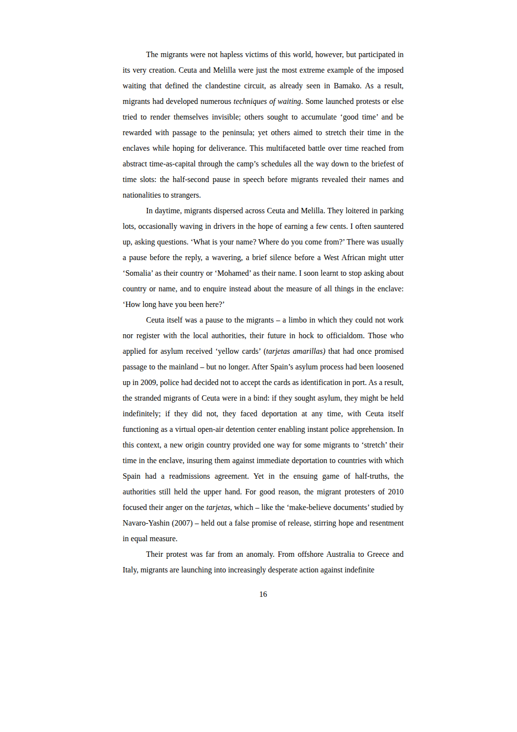The migrants were not hapless victims of this world, however, but participated in its very creation. Ceuta and Melilla were just the most extreme example of the imposed waiting that defined the clandestine circuit, as already seen in Bamako. As a result, migrants had developed numerous techniques of waiting. Some launched protests or else tried to render themselves invisible; others sought to accumulate ‘good time’ and be rewarded with passage to the peninsula; yet others aimed to stretch their time in the enclaves while hoping for deliverance. This multifaceted battle over time reached from abstract time-as-capital through the camp’s schedules all the way down to the briefest of time slots: the half-second pause in speech before migrants revealed their names and nationalities to strangers.
In daytime, migrants dispersed across Ceuta and Melilla. They loitered in parking lots, occasionally waving in drivers in the hope of earning a few cents. I often sauntered up, asking questions. ‘What is your name? Where do you come from?’ There was usually a pause before the reply, a wavering, a brief silence before a West African might utter ‘Somalia’ as their country or ‘Mohamed’ as their name. I soon learnt to stop asking about country or name, and to enquire instead about the measure of all things in the enclave: ‘How long have you been here?’
Ceuta itself was a pause to the migrants – a limbo in which they could not work nor register with the local authorities, their future in hock to officialdom. Those who applied for asylum received ‘yellow cards’ (tarjetas amarillas) that had once promised passage to the mainland – but no longer. After Spain’s asylum process had been loosened up in 2009, police had decided not to accept the cards as identification in port. As a result, the stranded migrants of Ceuta were in a bind: if they sought asylum, they might be held indefinitely; if they did not, they faced deportation at any time, with Ceuta itself functioning as a virtual open-air detention center enabling instant police apprehension. In this context, a new origin country provided one way for some migrants to ‘stretch’ their time in the enclave, insuring them against immediate deportation to countries with which Spain had a readmissions agreement. Yet in the ensuing game of half-truths, the authorities still held the upper hand. For good reason, the migrant protesters of 2010 focused their anger on the tarjetas, which – like the ‘make-believe documents’ studied by Navaro-Yashin (2007) – held out a false promise of release, stirring hope and resentment in equal measure.
Their protest was far from an anomaly. From offshore Australia to Greece and Italy, migrants are launching into increasingly desperate action against indefinite
16